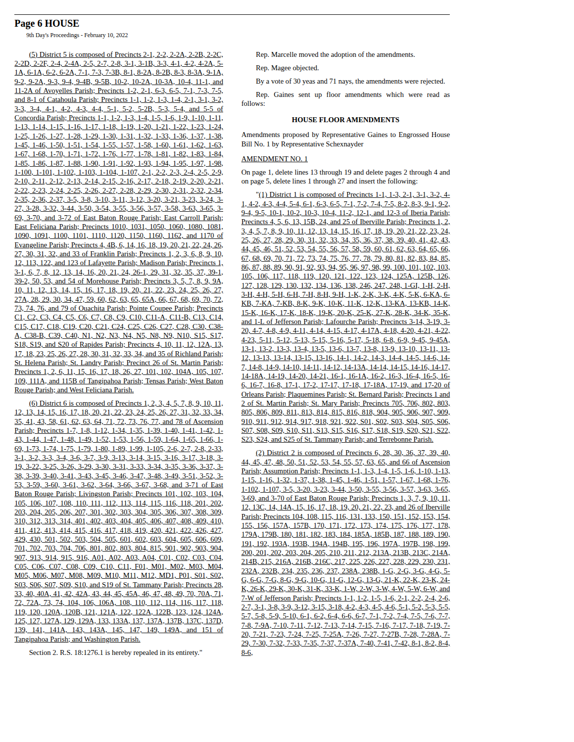Page 6 HOUSE
9th Day's Proceedings - February 10, 2022
(5) District 5 is composed of Precincts 2-1, 2-2, 2-2A, 2-2B, 2-2C, 2-2D, 2-2F, 2-4, 2-4A, 2-5, 2-7, 2-8, 3-1, 3-1B, 3-3, 4-1, 4-2, 4-2A, 5-1A, 6-1A, 6-2, 6-2A, 7-1, 7-3, 7-3B, 8-1, 8-2A, 8-2B, 8-3, 8-3A, 9-1A, 9-2, 9-2A, 9-3, 9-4, 9-4B, 9-5B, 10-2, 10-2A, 10-3A, 10-4, 11-1, and 11-2A of Avoyelles Parish; Precincts 1-2, 2-1, 6-3, 6-5, 7-1, 7-3, 7-5, and 8-1 of Catahoula Parish; Precincts 1-1, 1-2, 1-3, 1-4, 2-1, 3-1, 3-2, 3-3, 3-4, 4-1, 4-2, 4-3, 4-4, 5-1, 5-2, 5-2B, 5-3, 5-4, and 5-5 of Concordia Parish; Precincts 1-1, 1-2, 1-3, 1-4, 1-5, 1-6, 1-9, 1-10, 1-11, 1-13, 1-14, 1-15, 1-16, 1-17, 1-18, 1-19, 1-20, 1-21, 1-22, 1-23, 1-24, 1-25, 1-26, 1-27, 1-28, 1-29, 1-30, 1-31, 1-32, 1-33, 1-36, 1-37, 1-38, 1-45, 1-46, 1-50, 1-51, 1-54, 1-55, 1-57, 1-58, 1-60, 1-61, 1-62, 1-63, 1-67, 1-68, 1-70, 1-71, 1-72, 1-76, 1-77, 1-78, 1-81, 1-82, 1-83, 1-84, 1-85, 1-86, 1-87, 1-88, 1-90, 1-91, 1-92, 1-93, 1-94, 1-95, 1-97, 1-98, 1-100, 1-101, 1-102, 1-103, 1-104, 1-107, 2-1, 2-2, 2-3, 2-4, 2-5, 2-9, 2-10, 2-11, 2-12, 2-13, 2-14, 2-15, 2-16, 2-17, 2-18, 2-19, 2-20, 2-21, 2-22, 2-23, 2-24, 2-25, 2-26, 2-27, 2-28, 2-29, 2-30, 2-31, 2-32, 2-34, 2-35, 2-36, 2-37, 3-5, 3-8, 3-10, 3-11, 3-12, 3-20, 3-21, 3-23, 3-24, 3-27, 3-28, 3-32, 3-44, 3-50, 3-54, 3-55, 3-56, 3-57, 3-58, 3-63, 3-65, 3-69, 3-70, and 3-72 of East Baton Rouge Parish; East Carroll Parish; East Feliciana Parish; Precincts 1010, 1031, 1050, 1060, 1080, 1081, 1090, 1091, 1100, 1101, 1110, 1120, 1150, 1160, 1162, and 1170 of Evangeline Parish; Precincts 4, 4B, 6, 14, 16, 18, 19, 20, 21, 22, 24, 26, 27, 30, 31, 32, and 33 of Franklin Parish; Precincts 1, 2, 3, 6, 8, 9, 10, 12, 113, 122, and 123 of Lafayette Parish; Madison Parish; Precincts 1, 3-1, 6, 7, 8, 12, 13, 14, 16, 20, 21, 24, 26-1, 29, 31, 32, 35, 37, 39-1, 39-2, 50, 53, and 54 of Morehouse Parish; Precincts 3, 5, 7, 8, 9, 9A, 10, 11, 12, 13, 14, 15, 16, 17, 18, 19, 20, 21, 22, 23, 24, 25, 26, 27, 27A, 28, 29, 30, 34, 47, 59, 60, 62, 63, 65, 65A, 66, 67, 68, 69, 70, 72, 73, 74, 76, and 79 of Ouachita Parish; Pointe Coupee Parish; Precincts C1, C2, C3, C4, C5, C6, C7, C8, C9, C10, C11-A, C11-B, C13, C14, C15, C17, C18, C19, C20, C21, C24, C25, C26, C27, C28, C30, C38-A, C38-B, C39, C40, N1, N2, N3, N4, N5, N8, N9, N10, S15, S17, S18, S19, and S20 of Rapides Parish; Precincts 4, 10, 11, 12, 12A, 13, 17, 18, 23, 25, 26, 27, 28, 30, 31, 32, 33, 34, and 35 of Richland Parish; St. Helena Parish; St. Landry Parish; Precinct 26 of St. Martin Parish; Precincts 1, 2, 6, 11, 15, 16, 17, 18, 26, 27, 101, 102, 104A, 105, 107, 109, 111A, and 115B of Tangipahoa Parish; Tensas Parish; West Baton Rouge Parish; and West Feliciana Parish.
(6) District 6 is composed of Precincts 1, 2, 3, 4, 5, 7, 8, 9, 10, 11, 12, 13, 14, 15, 16, 17, 18, 20, 21, 22, 23, 24, 25, 26, 27, 31, 32, 33, 34, 35, 41, 43, 58, 61, 62, 63, 64, 71, 72, 73, 76, 77, and 78 of Ascension Parish; Precincts 1-7, 1-8, 1-12, 1-34, 1-35, 1-39, 1-40, 1-41, 1-42, 1-43, 1-44, 1-47, 1-48, 1-49, 1-52, 1-53, 1-56, 1-59, 1-64, 1-65, 1-66, 1-69, 1-73, 1-74, 1-75, 1-79, 1-80, 1-89, 1-99, 1-105, 2-6, 2-7, 2-8, 2-33, 3-1, 3-2, 3-3, 3-4, 3-6, 3-7, 3-9, 3-13, 3-14, 3-15, 3-16, 3-17, 3-18, 3-19, 3-22, 3-25, 3-26, 3-29, 3-30, 3-31, 3-33, 3-34, 3-35, 3-36, 3-37, 3-38, 3-39, 3-40, 3-41, 3-43, 3-45, 3-46, 3-47, 3-48, 3-49, 3-51, 3-52, 3-53, 3-59, 3-60, 3-61, 3-62, 3-64, 3-66, 3-67, 3-68, and 3-71 of East Baton Rouge Parish; Livingston Parish; Precincts 101, 102, 103, 104, 105, 106, 107, 108, 110, 111, 112, 113, 114, 115, 116, 118, 201, 202, 203, 204, 205, 206, 207, 301, 302, 303, 304, 305, 306, 307, 308, 309, 310, 312, 313, 314, 401, 402, 403, 404, 405, 406, 407, 408, 409, 410, 411, 412, 413, 414, 415, 416, 417, 418, 419, 420, 421, 422, 426, 427, 429, 430, 501, 502, 503, 504, 505, 601, 602, 603, 604, 605, 606, 609, 701, 702, 703, 704, 706, 801, 802, 803, 804, 815, 901, 902, 903, 904, 907, 913, 914, 915, 916, A01, A02, A03, A04, C01, C02, C03, C04, C05, C06, C07, C08, C09, C10, C11, F01, M01, M02, M03, M04, M05, M06, M07, M08, M09, M10, M11, M12, MD1, P01, S01, S02, S03, S06, S07, S09, S10, and S19 of St. Tammany Parish; Precincts 28, 33, 40, 40A, 41, 42, 42A, 43, 44, 45, 45A, 46, 47, 48, 49, 70, 70A, 71, 72, 72A, 73, 74, 104, 106, 106A, 108, 110, 112, 114, 116, 117, 118, 119, 120, 120A, 120B, 121, 121A, 122, 122A, 122B, 123, 124, 124A, 125, 127, 127A, 129, 129A, 133, 133A, 137, 137A, 137B, 137C, 137D, 139, 141, 141A, 143, 143A, 145, 147, 149, 149A, and 151 of Tangipahoa Parish; and Washington Parish.
Section 2. R.S. 18:1276.1 is hereby repealed in its entirety."
Rep. Marcelle moved the adoption of the amendments.
Rep. Magee objected.
By a vote of 30 yeas and 71 nays, the amendments were rejected.
Rep. Gaines sent up floor amendments which were read as follows:
HOUSE FLOOR AMENDMENTS
Amendments proposed by Representative Gaines to Engrossed House Bill No. 1 by Representative Schexnayder
AMENDMENT NO. 1
On page 1, delete lines 13 through 19 and delete pages 2 through 4 and on page 5, delete lines 1 through 27 and insert the following:
"(1) District 1 is composed of Precincts 1-1, 1-3, 2-1, 3-1, 3-2, 4-1, 4-2, 4-3, 4-4, 5-4, 6-1, 6-3, 6-5, 7-1, 7-2, 7-4, 7-5, 8-2, 8-3, 9-1, 9-2, 9-4, 9-5, 10-1, 10-2, 10-3, 10-4, 11-2, 12-1, and 12-3 of Iberia Parish; Precincts 4, 5, 6, 13, 15B, 24, and 25 of Iberville Parish; Precincts 1, 2, 3, 4, 5, 7, 8, 9, 10, 11, 12, 13, 14, 15, 16, 17, 18, 19, 20, 21, 22, 23, 24, 25, 26, 27, 28, 29, 30, 31, 32, 33, 34, 35, 36, 37, 38, 39, 40, 41, 42, 43, 44, 45, 46, 51, 52, 53, 54, 55, 56, 57, 58, 59, 60, 61, 62, 63, 64, 65, 66, 67, 68, 69, 70, 71, 72, 73, 74, 75, 76, 77, 78, 79, 80, 81, 82, 83, 84, 85, 86, 87, 88, 89, 90, 91, 92, 93, 94, 95, 96, 97, 98, 99, 100, 101, 102, 103, 105, 106, 117, 118, 119, 120, 121, 122, 123, 124, 125A, 125B, 126, 127, 128, 129, 130, 132, 134, 136, 138, 246, 247, 248, 1-GI, 1-H, 2-H, 3-H, 4-H, 5-H, 6-H, 7-H, 8-H, 9-H, 1-K, 2-K, 3-K, 4-K, 5-K, 6-KA, 6-KB, 7-KA, 7-KB, 8-K, 9-K, 10-K, 11-K, 12-K, 13-KA, 13-KB, 14-K, 15-K, 16-K, 17-K, 18-K, 19-K, 20-K, 25-K, 27-K, 28-K, 34-K, 35-K, and 1-L of Jefferson Parish; Lafourche Parish; Precincts 3-14, 3-19, 3-20, 4-7, 4-8, 4-9, 4-11, 4-14, 4-15, 4-17, 4-17A, 4-18, 4-20, 4-21, 4-22, 4-23, 5-11, 5-12, 5-13, 5-15, 5-16, 5-17, 5-18, 6-8, 6-9, 9-45, 9-45A, 13-1, 13-2, 13-3, 13-4, 13-5, 13-6, 13-7, 13-8, 13-9, 13-10, 13-11, 13-12, 13-13, 13-14, 13-15, 13-16, 14-1, 14-2, 14-3, 14-4, 14-5, 14-6, 14-7, 14-8, 14-9, 14-10, 14-11, 14-12, 14-13A, 14-14, 14-15, 14-16, 14-17, 14-18A, 14-19, 14-20, 14-21, 16-1, 16-1A, 16-2, 16-3, 16-4, 16-5, 16-6, 16-7, 16-8, 17-1, 17-2, 17-17, 17-18, 17-18A, 17-19, and 17-20 of Orleans Parish; Plaquemines Parish; St. Bernard Parish; Precincts 1 and 2 of St. Martin Parish; St. Mary Parish; Precincts 705, 706, 802, 803, 805, 806, 809, 811, 813, 814, 815, 816, 818, 904, 905, 906, 907, 909, 910, 911, 912, 914, 917, 918, 921, 922, S01, S02, S03, S04, S05, S06, S07, S08, S09, S10, S11, S13, S15, S16, S17, S18, S19, S20, S21, S22, S23, S24, and S25 of St. Tammany Parish; and Terrebonne Parish.
(2) District 2 is composed of Precincts 6, 28, 30, 36, 37, 39, 40, 44, 45, 47, 48, 50, 51, 52, 53, 54, 55, 57, 63, 65, and 66 of Ascension Parish; Assumption Parish; Precincts 1-1, 1-3, 1-4, 1-5, 1-6, 1-10, 1-13, 1-15, 1-16, 1-32, 1-37, 1-38, 1-45, 1-46, 1-51, 1-57, 1-67, 1-68, 1-76, 1-102, 1-107, 3-5, 3-20, 3-23, 3-44, 3-50, 3-55, 3-56, 3-57, 3-63, 3-65, 3-69, and 3-70 of East Baton Rouge Parish; Precincts 1, 3, 7, 9, 10, 11, 12, 13C, 14, 14A, 15, 16, 17, 18, 19, 20, 21, 22, 23, and 26 of Iberville Parish; Precincts 104, 108, 115, 116, 131, 133, 150, 151, 152, 153, 154, 155, 156, 157A, 157B, 170, 171, 172, 173, 174, 175, 176, 177, 178, 179A, 179B, 180, 181, 182, 183, 184, 185A, 185B, 187, 188, 189, 190, 191, 192, 193A, 193B, 194A, 194B, 195, 196, 197A, 197B, 198, 199, 200, 201, 202, 203, 204, 205, 210, 211, 212, 213A, 213B, 213C, 214A, 214B, 215, 216A, 216B, 216C, 217, 225, 226, 227, 228, 229, 230, 231, 232A, 232B, 234, 235, 236, 237, 238A, 238B, 1-G, 2-G, 3-G, 4-G, 5-G, 6-G, 7-G, 8-G, 9-G, 10-G, 11-G, 12-G, 13-G, 21-K, 22-K, 23-K, 24-K, 26-K, 29-K, 30-K, 31-K, 33-K, 1-W, 2-W, 3-W, 4-W, 5-W, 6-W, and 7-W of Jefferson Parish; Precincts 1-1, 1-2, 1-5, 1-6, 2-1, 2-2, 2-4, 2-6, 2-7, 3-1, 3-8, 3-9, 3-12, 3-15, 3-18, 4-2, 4-3, 4-5, 4-6, 5-1, 5-2, 5-3, 5-5, 5-7, 5-8, 5-9, 5-10, 6-1, 6-2, 6-4, 6-6, 6-7, 7-1, 7-2, 7-4, 7-5, 7-6, 7-7, 7-8, 7-9A, 7-10, 7-11, 7-12, 7-13, 7-14, 7-15, 7-16, 7-17, 7-18, 7-19, 7-20, 7-21, 7-23, 7-24, 7-25, 7-25A, 7-26, 7-27, 7-27B, 7-28, 7-28A, 7-29, 7-30, 7-32, 7-33, 7-35, 7-37, 7-37A, 7-40, 7-41, 7-42, 8-1, 8-2, 8-4, 8-6,